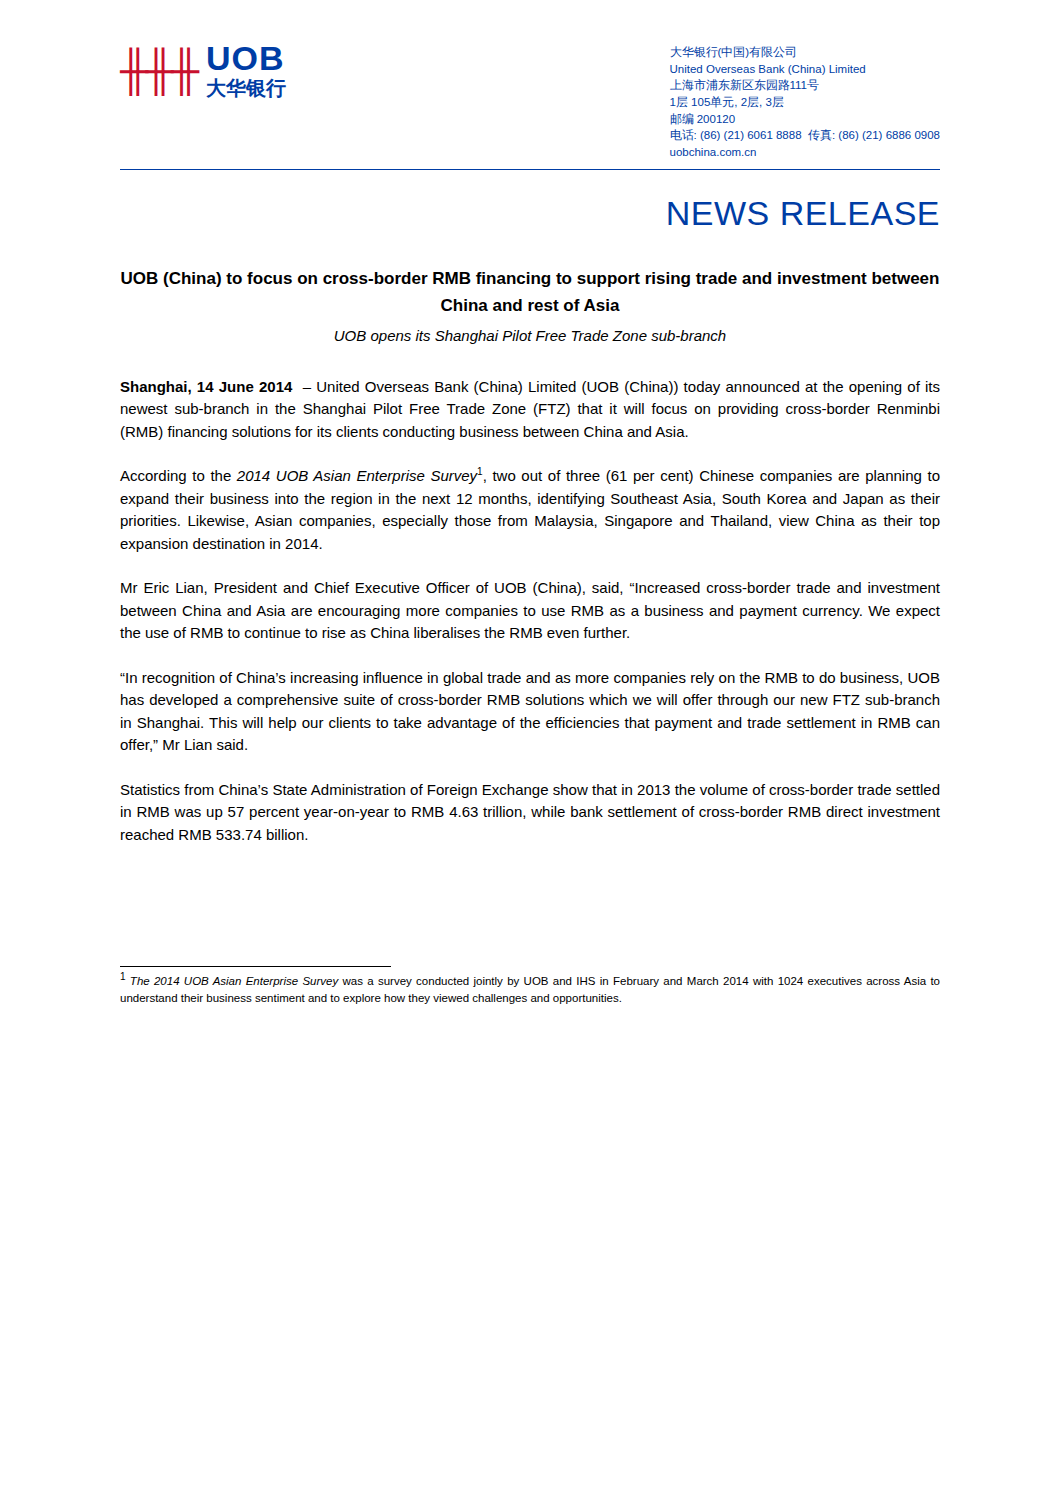╫╫╫
UOB
大华银行
大华银行(中国)有限公司
United Overseas Bank (China) Limited
上海市浦东新区东园路111号
1层 105单元, 2层, 3层
邮编 200120
电话: (86) (21) 6061 8888 传真: (86) (21) 6886 0908
uobchina.com.cn
NEWS RELEASE
UOB (China) to focus on cross-border RMB financing to support rising trade and investment between China and rest of Asia
UOB opens its Shanghai Pilot Free Trade Zone sub-branch
Shanghai, 14 June 2014 – United Overseas Bank (China) Limited (UOB (China)) today announced at the opening of its newest sub-branch in the Shanghai Pilot Free Trade Zone (FTZ) that it will focus on providing cross-border Renminbi (RMB) financing solutions for its clients conducting business between China and Asia.
According to the 2014 UOB Asian Enterprise Survey1, two out of three (61 per cent) Chinese companies are planning to expand their business into the region in the next 12 months, identifying Southeast Asia, South Korea and Japan as their priorities. Likewise, Asian companies, especially those from Malaysia, Singapore and Thailand, view China as their top expansion destination in 2014.
Mr Eric Lian, President and Chief Executive Officer of UOB (China), said, “Increased cross-border trade and investment between China and Asia are encouraging more companies to use RMB as a business and payment currency. We expect the use of RMB to continue to rise as China liberalises the RMB even further.
“In recognition of China’s increasing influence in global trade and as more companies rely on the RMB to do business, UOB has developed a comprehensive suite of cross-border RMB solutions which we will offer through our new FTZ sub-branch in Shanghai. This will help our clients to take advantage of the efficiencies that payment and trade settlement in RMB can offer,” Mr Lian said.
Statistics from China’s State Administration of Foreign Exchange show that in 2013 the volume of cross-border trade settled in RMB was up 57 percent year-on-year to RMB 4.63 trillion, while bank settlement of cross-border RMB direct investment reached RMB 533.74 billion.
1 The 2014 UOB Asian Enterprise Survey was a survey conducted jointly by UOB and IHS in February and March 2014 with 1024 executives across Asia to understand their business sentiment and to explore how they viewed challenges and opportunities.